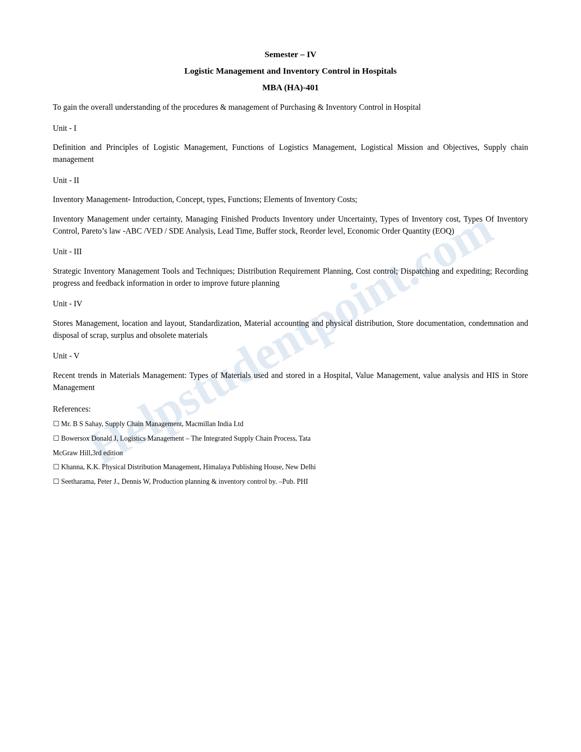Helpstudentpoint.com
Semester – IV
Logistic Management and Inventory Control in Hospitals
MBA (HA)-401
To gain the overall understanding of the procedures & management of Purchasing & Inventory Control in Hospital
Unit - I
Definition and Principles of Logistic Management, Functions of Logistics Management, Logistical Mission and Objectives, Supply chain management
Unit - II
Inventory Management- Introduction, Concept, types, Functions; Elements of Inventory Costs;
Inventory Management under certainty, Managing Finished Products Inventory under Uncertainty, Types of Inventory cost, Types Of Inventory Control, Pareto’s law -ABC /VED / SDE Analysis, Lead Time, Buffer stock, Reorder level, Economic Order Quantity (EOQ)
Unit - III
Strategic Inventory Management Tools and Techniques; Distribution Requirement Planning, Cost control; Dispatching and expediting; Recording progress and feedback information in order to improve future planning
Unit - IV
Stores Management, location and layout, Standardization, Material accounting and physical distribution, Store documentation, condemnation and disposal of scrap, surplus and obsolete materials
Unit - V
Recent trends in Materials Management: Types of Materials used and stored in a Hospital, Value Management, value analysis and HIS in Store Management
References:
Mr. B S Sahay, Supply Chain Management, Macmillan India Ltd
Bowersox Donald J, Logistics Management – The Integrated Supply Chain Process, Tata
McGraw Hill,3rd edition
Khanna, K.K. Physical Distribution Management, Himalaya Publishing House, New Delhi
Seetharama, Peter J., Dennis W, Production planning & inventory control by. –Pub. PHI